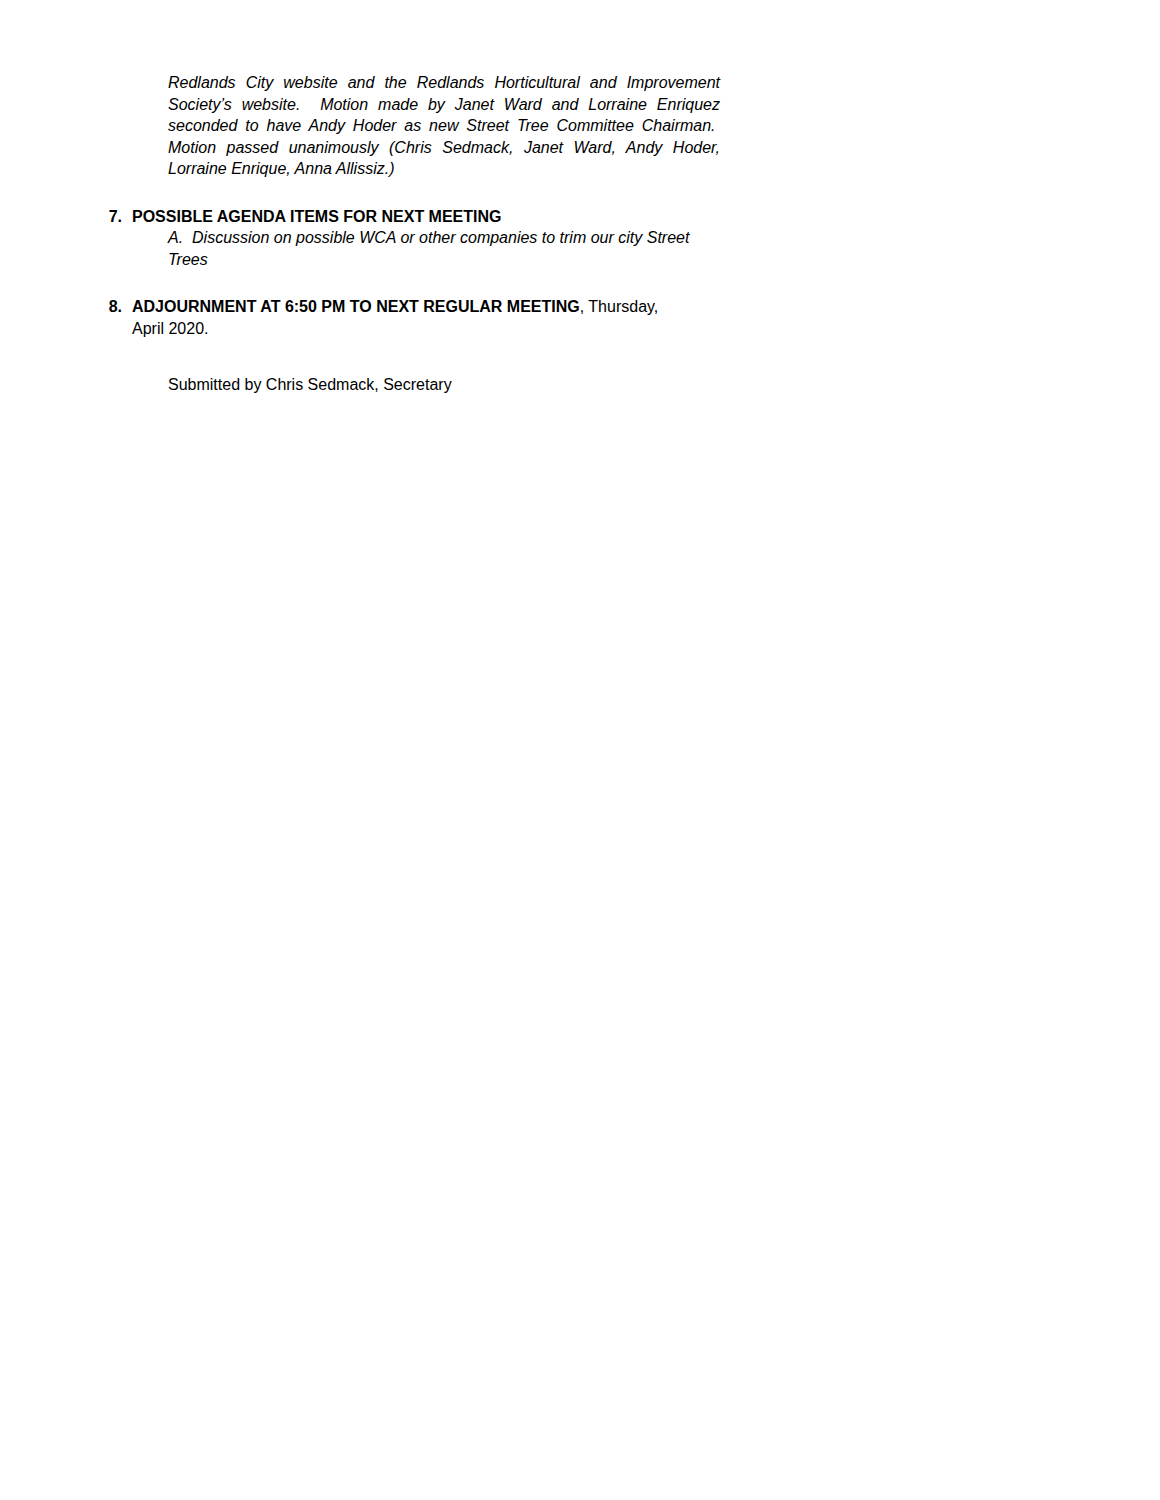Redlands City website and the Redlands Horticultural and Improvement Society’s website. Motion made by Janet Ward and Lorraine Enriquez seconded to have Andy Hoder as new Street Tree Committee Chairman. Motion passed unanimously (Chris Sedmack, Janet Ward, Andy Hoder, Lorraine Enrique, Anna Allissiz.)
7.
POSSIBLE AGENDA ITEMS FOR NEXT MEETING
A. Discussion on possible WCA or other companies to trim our city Street Trees
8.
ADJOURNMENT AT 6:50 PM TO NEXT REGULAR MEETING, Thursday,
April 2020.
Submitted by Chris Sedmack, Secretary